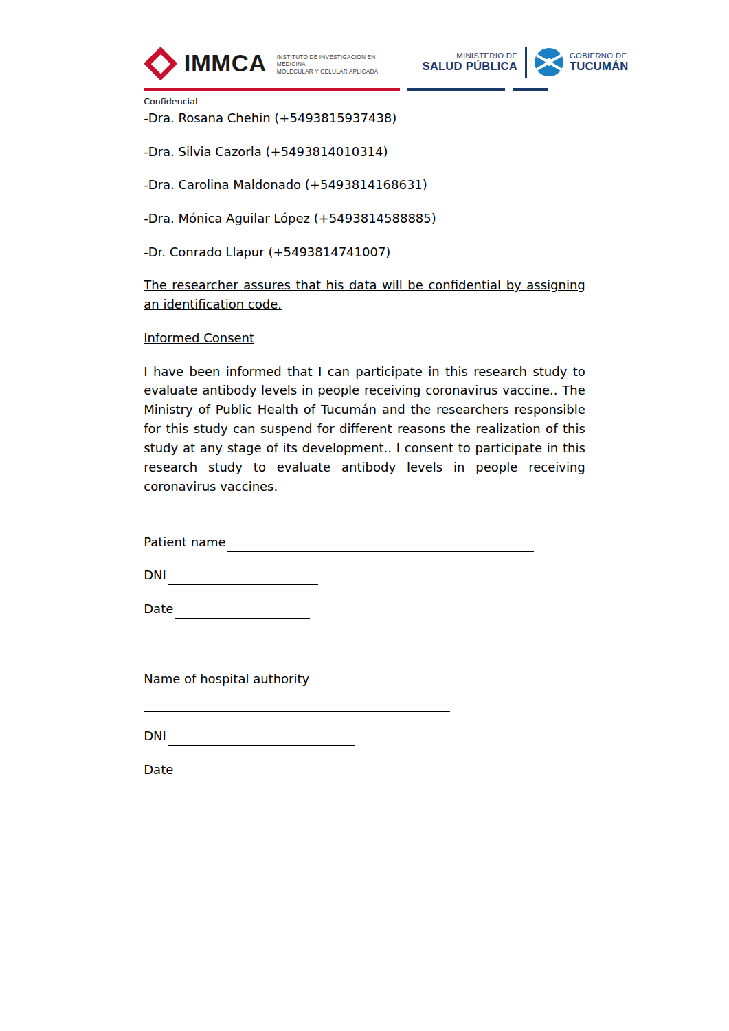IMMCA
INSTITUTO DE INVESTIGACIÓN EN MEDICINA
MOLECULAR Y CELULAR APLICADA
MINISTERIO DE
SALUD PÚBLICA
GOBIERNO DE
TUCUMÁN
Confidencial
-Dra. Rosana Chehin (+5493815937438)
-Dra. Silvia Cazorla (+5493814010314)
-Dra. Carolina Maldonado (+5493814168631)
-Dra. Mónica Aguilar López (+5493814588885)
-Dr. Conrado Llapur (+5493814741007)
The researcher assures that his data will be confidential by assigning an identification code.
Informed Consent
I have been informed that I can participate in this research study to evaluate antibody levels in people receiving coronavirus vaccine.. The Ministry of Public Health of Tucumán and the researchers responsible for this study can suspend for different reasons the realization of this study at any stage of its development.. I consent to participate in this research study to evaluate antibody levels in people receiving coronavirus vaccines.
Patient name
DNI
Date
Name of hospital authority
DNI
Date